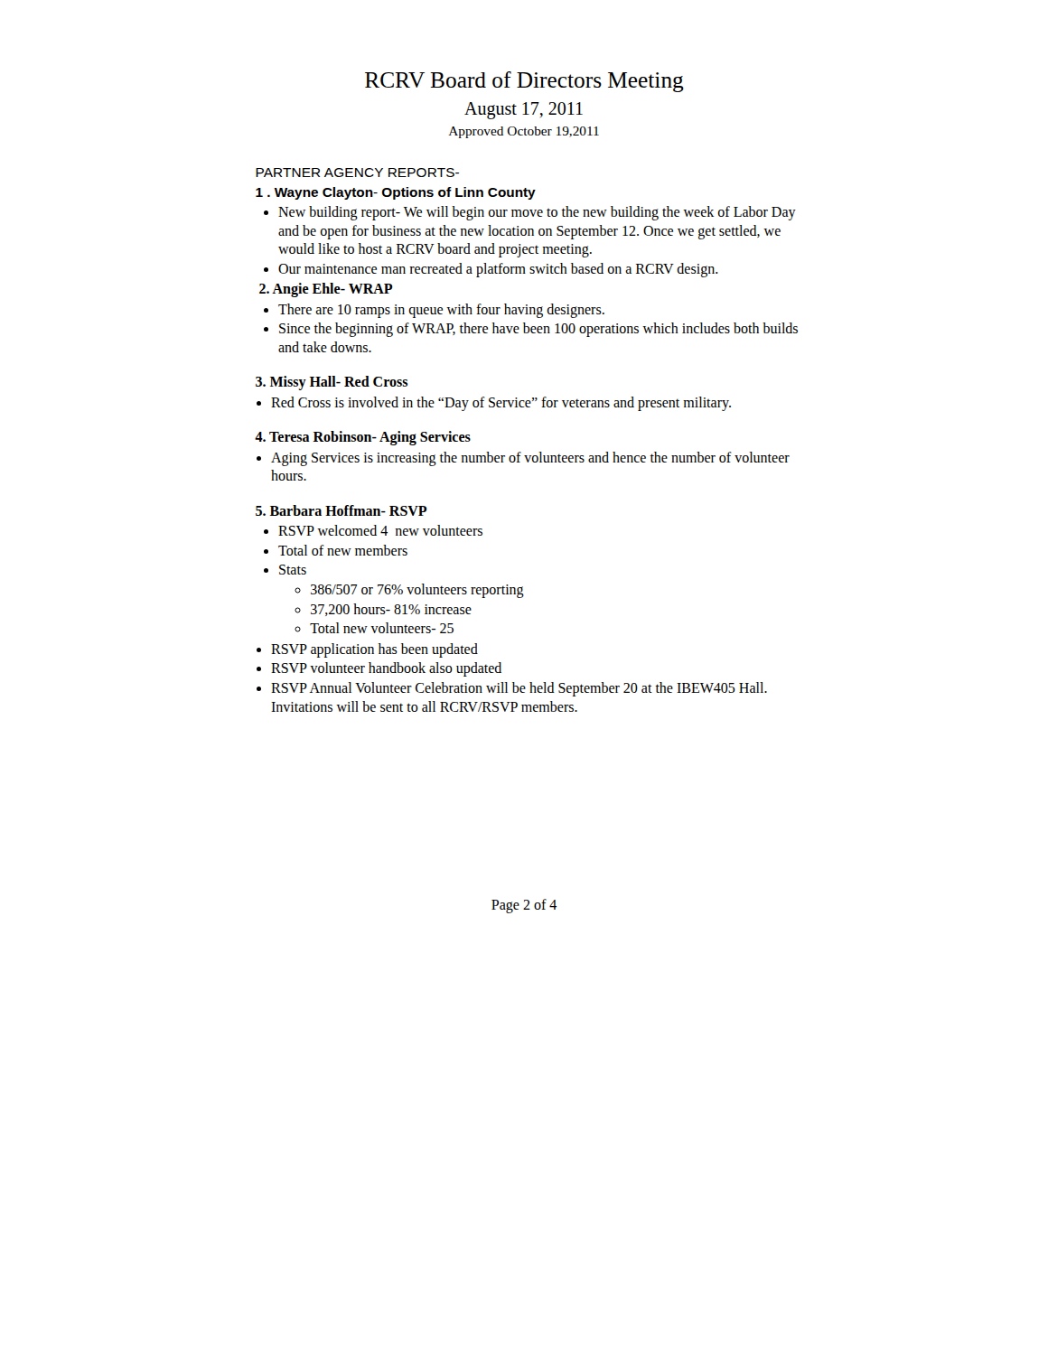RCRV Board of Directors Meeting
August 17, 2011
Approved October 19,2011
PARTNER AGENCY REPORTS-
1 . Wayne Clayton- Options of Linn County
New building report- We will begin our move to the new building the week of Labor Day and be open for business at the new location on September 12. Once we get settled, we would like to host a RCRV board and project meeting.
Our maintenance man recreated a platform switch based on a RCRV design.
2. Angie Ehle- WRAP
There are 10 ramps in queue with four having designers.
Since the beginning of WRAP, there have been 100 operations which includes both builds and take downs.
3. Missy Hall- Red Cross
Red Cross is involved in the “Day of Service” for veterans and present military.
4. Teresa Robinson- Aging Services
Aging Services is increasing the number of volunteers and hence the number of volunteer hours.
5. Barbara Hoffman- RSVP
RSVP welcomed 4 new volunteers
Total of new members
Stats
386/507 or 76% volunteers reporting
37,200 hours- 81% increase
Total new volunteers- 25
RSVP application has been updated
RSVP volunteer handbook also updated
RSVP Annual Volunteer Celebration will be held September 20 at the IBEW405 Hall. Invitations will be sent to all RCRV/RSVP members.
Page 2 of 4